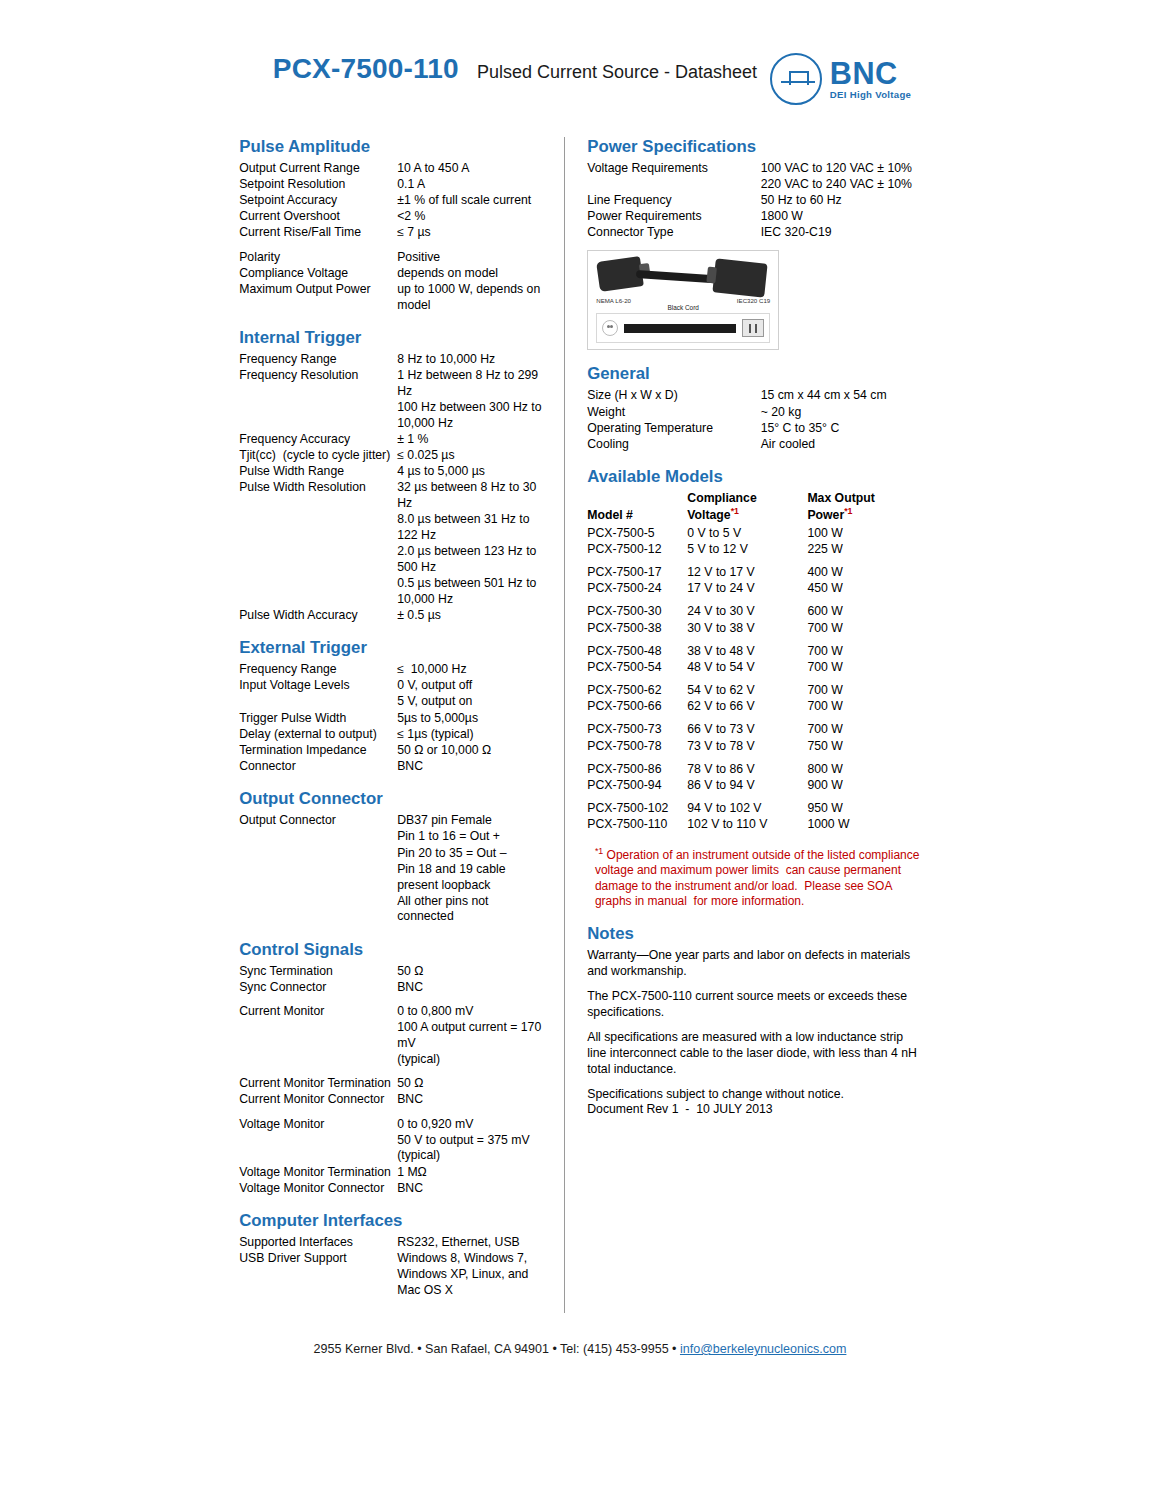PCX-7500-110 Pulsed Current Source - Datasheet
BNC
DEI High Voltage
Pulse Amplitude
| Output Current Range | 10 A to 450 A |
| Setpoint Resolution | 0.1 A |
| Setpoint Accuracy | ±1 % of full scale current |
| Current Overshoot | <2 % |
| Current Rise/Fall Time | ≤ 7 µs |
| Polarity | Positive |
| Compliance Voltage | depends on model |
| Maximum Output Power | up to 1000 W, depends on model |
Internal Trigger
| Frequency Range | 8 Hz to 10,000 Hz |
| Frequency Resolution | 1 Hz between 8 Hz to 299 Hz |
| | 100 Hz between 300 Hz to 10,000 Hz |
| Frequency Accuracy | ± 1 % |
| Tjit(cc) (cycle to cycle jitter) | ≤ 0.025 µs |
| Pulse Width Range | 4 µs to 5,000 µs |
| Pulse Width Resolution | 32 µs between 8 Hz to 30 Hz |
| | 8.0 µs between 31 Hz to 122 Hz |
| | 2.0 µs between 123 Hz to 500 Hz |
| | 0.5 µs between 501 Hz to 10,000 Hz |
| Pulse Width Accuracy | ± 0.5 µs |
External Trigger
| Frequency Range | ≤ 10,000 Hz |
| Input Voltage Levels | 0 V, output off |
| | 5 V, output on |
| Trigger Pulse Width | 5µs to 5,000µs |
| Delay (external to output) | ≤ 1µs (typical) |
| Termination Impedance | 50 Ω or 10,000 Ω |
| Connector | BNC |
Output Connector
| Output Connector | DB37 pin Female |
| | Pin 1 to 16 = Out + |
| | Pin 20 to 35 = Out – |
| | Pin 18 and 19 cable present loopback |
| | All other pins not connected |
Control Signals
| Sync Termination | 50 Ω |
| Sync Connector | BNC |
| Current Monitor | 0 to 0,800 mV |
| | 100 A output current = 170 mV |
| | (typical) |
| Current Monitor Termination | 50 Ω |
| Current Monitor Connector | BNC |
| Voltage Monitor | 0 to 0,920 mV |
| | 50 V to output = 375 mV (typical) |
| Voltage Monitor Termination | 1 MΩ |
| Voltage Monitor Connector | BNC |
Computer Interfaces
| Supported Interfaces | RS232, Ethernet, USB |
| USB Driver Support | Windows 8, Windows 7, |
| | Windows XP, Linux, and Mac OS X |
Power Specifications
| Voltage Requirements | 100 VAC to 120 VAC ± 10% |
| | 220 VAC to 240 VAC ± 10% |
| Line Frequency | 50 Hz to 60 Hz |
| Power Requirements | 1800 W |
| Connector Type | IEC 320-C19 |
NEMA L6-20 IEC320 C19
Black Cord
General
| Size (H x W x D) | 15 cm x 44 cm x 54 cm |
| Weight | ~ 20 kg |
| Operating Temperature | 15° C to 35° C |
| Cooling | Air cooled |
Available Models
| Model # | Compliance Voltage *1 | Max Output Power *1 |
| --- | --- | --- |
| PCX-7500-5 | 0 V to 5 V | 100 W |
| PCX-7500-12 | 5 V to 12 V | 225 W |
| PCX-7500-17 | 12 V to 17 V | 400 W |
| PCX-7500-24 | 17 V to 24 V | 450 W |
| PCX-7500-30 | 24 V to 30 V | 600 W |
| PCX-7500-38 | 30 V to 38 V | 700 W |
| PCX-7500-48 | 38 V to 48 V | 700 W |
| PCX-7500-54 | 48 V to 54 V | 700 W |
| PCX-7500-62 | 54 V to 62 V | 700 W |
| PCX-7500-66 | 62 V to 66 V | 700 W |
| PCX-7500-73 | 66 V to 73 V | 700 W |
| PCX-7500-78 | 73 V to 78 V | 750 W |
| PCX-7500-86 | 78 V to 86 V | 800 W |
| PCX-7500-94 | 86 V to 94 V | 900 W |
| PCX-7500-102 | 94 V to 102 V | 950 W |
| PCX-7500-110 | 102 V to 110 V | 1000 W |
*1 Operation of an instrument outside of the listed compliance voltage and maximum power limits can cause permanent damage to the instrument and/or load. Please see SOA graphs in manual for more information.
Notes
Warranty—One year parts and labor on defects in materials and workmanship.
The PCX-7500-110 current source meets or exceeds these specifications.
All specifications are measured with a low inductance strip line interconnect cable to the laser diode, with less than 4 nH total inductance.
Specifications subject to change without notice.
Document Rev 1 - 10 JULY 2013
2955 Kerner Blvd. • San Rafael, CA 94901 • Tel: (415) 453-9955 • info@berkeleynucleonics.com